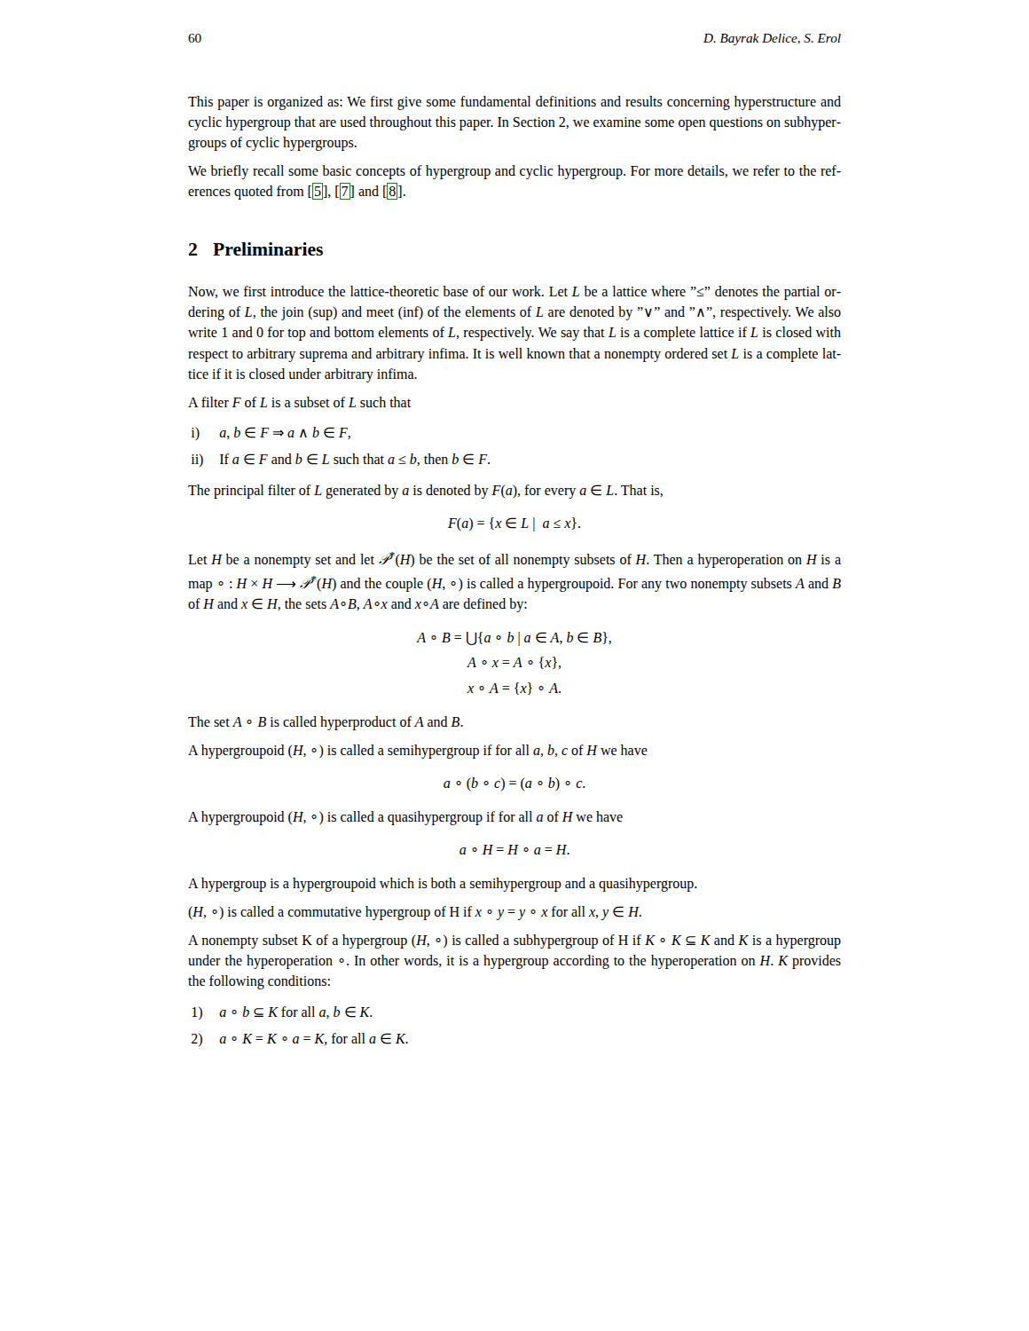60 D. Bayrak Delice, S. Erol
This paper is organized as: We first give some fundamental definitions and results concerning hyperstructure and cyclic hypergroup that are used throughout this paper. In Section 2, we examine some open questions on subhypergroups of cyclic hypergroups.
We briefly recall some basic concepts of hypergroup and cyclic hypergroup. For more details, we refer to the references quoted from [5], [7] and [8].
2 Preliminaries
Now, we first introduce the lattice-theoretic base of our work. Let L be a lattice where ”≤” denotes the partial ordering of L, the join (sup) and meet (inf) of the elements of L are denoted by ”∨” and ”∧”, respectively. We also write 1 and 0 for top and bottom elements of L, respectively. We say that L is a complete lattice if L is closed with respect to arbitrary suprema and arbitrary infima. It is well known that a nonempty ordered set L is a complete lattice if it is closed under arbitrary infima.
A filter F of L is a subset of L such that
i) a, b ∈ F ⇒ a ∧ b ∈ F,
ii) If a ∈ F and b ∈ L such that a ≤ b, then b ∈ F.
The principal filter of L generated by a is denoted by F(a), for every a ∈ L. That is,
F(a) = {x ∈ L | a ≤ x}.
Let H be a nonempty set and let 𝒫*(H) be the set of all nonempty subsets of H. Then a hyperoperation on H is a map ∘ : H × H ⟶ 𝒫*(H) and the couple (H, ∘) is called a hypergroupoid. For any two nonempty subsets A and B of H and x ∈ H, the sets A∘B, A∘x and x∘A are defined by:
A ∘ B = ⋃{a ∘ b | a ∈ A, b ∈ B},
A ∘ x = A ∘ {x},
x ∘ A = {x} ∘ A.
The set A ∘ B is called hyperproduct of A and B.
A hypergroupoid (H, ∘) is called a semihypergroup if for all a, b, c of H we have
a ∘ (b ∘ c) = (a ∘ b) ∘ c.
A hypergroupoid (H, ∘) is called a quasihypergroup if for all a of H we have
a ∘ H = H ∘ a = H.
A hypergroup is a hypergroupoid which is both a semihypergroup and a quasihypergroup.
(H, ∘) is called a commutative hypergroup of H if x ∘ y = y ∘ x for all x, y ∈ H.
A nonempty subset K of a hypergroup (H, ∘) is called a subhypergroup of H if K ∘ K ⊆ K and K is a hypergroup under the hyperoperation ∘. In other words, it is a hypergroup according to the hyperoperation on H. K provides the following conditions:
1) a ∘ b ⊆ K for all a, b ∈ K.
2) a ∘ K = K ∘ a = K, for all a ∈ K.